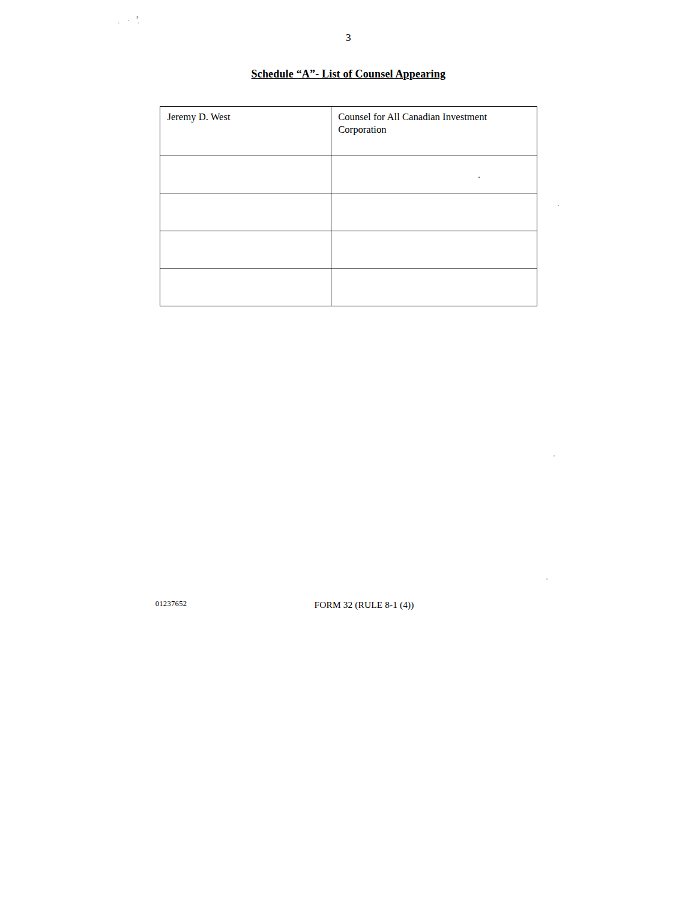. . , .
3
Schedule “A”- List of Counsel Appearing
| Jeremy D. West | Counsel for All Canadian Investment Corporation |
•
01237652
FORM 32 (RULE 8-1 (4))